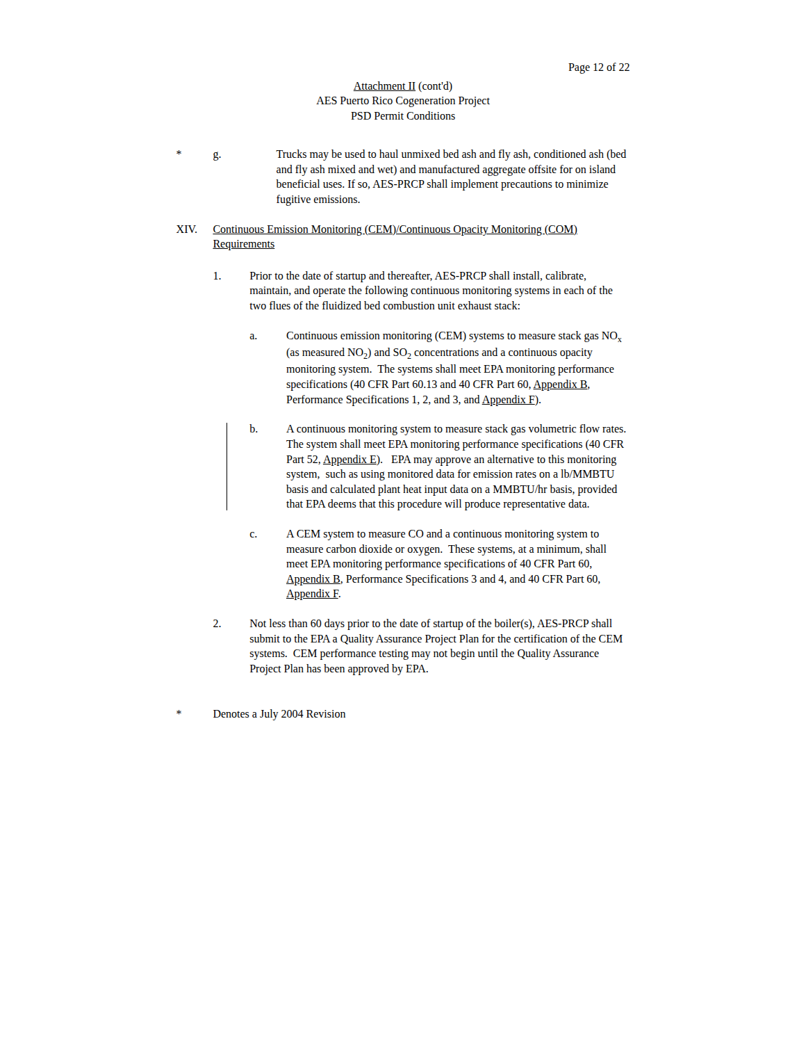Page 12 of 22
Attachment II (cont'd)
AES Puerto Rico Cogeneration Project
PSD Permit Conditions
*
g.
Trucks may be used to haul unmixed bed ash and fly ash, conditioned ash (bed and fly ash mixed and wet) and manufactured aggregate offsite for on island beneficial uses. If so, AES-PRCP shall implement precautions to minimize fugitive emissions.
XIV.
Continuous Emission Monitoring (CEM)/Continuous Opacity Monitoring (COM) Requirements
1.
Prior to the date of startup and thereafter, AES-PRCP shall install, calibrate, maintain, and operate the following continuous monitoring systems in each of the two flues of the fluidized bed combustion unit exhaust stack:
a.
Continuous emission monitoring (CEM) systems to measure stack gas NOx (as measured NO2) and SO2 concentrations and a continuous opacity monitoring system. The systems shall meet EPA monitoring performance specifications (40 CFR Part 60.13 and 40 CFR Part 60, Appendix B, Performance Specifications 1, 2, and 3, and Appendix F).
b.
A continuous monitoring system to measure stack gas volumetric flow rates. The system shall meet EPA monitoring performance specifications (40 CFR Part 52, Appendix E). EPA may approve an alternative to this monitoring system, such as using monitored data for emission rates on a lb/MMBTU basis and calculated plant heat input data on a MMBTU/hr basis, provided that EPA deems that this procedure will produce representative data.
c.
A CEM system to measure CO and a continuous monitoring system to measure carbon dioxide or oxygen. These systems, at a minimum, shall meet EPA monitoring performance specifications of 40 CFR Part 60, Appendix B, Performance Specifications 3 and 4, and 40 CFR Part 60, Appendix F.
2.
Not less than 60 days prior to the date of startup of the boiler(s), AES-PRCP shall submit to the EPA a Quality Assurance Project Plan for the certification of the CEM systems. CEM performance testing may not begin until the Quality Assurance Project Plan has been approved by EPA.
*
Denotes a July 2004 Revision